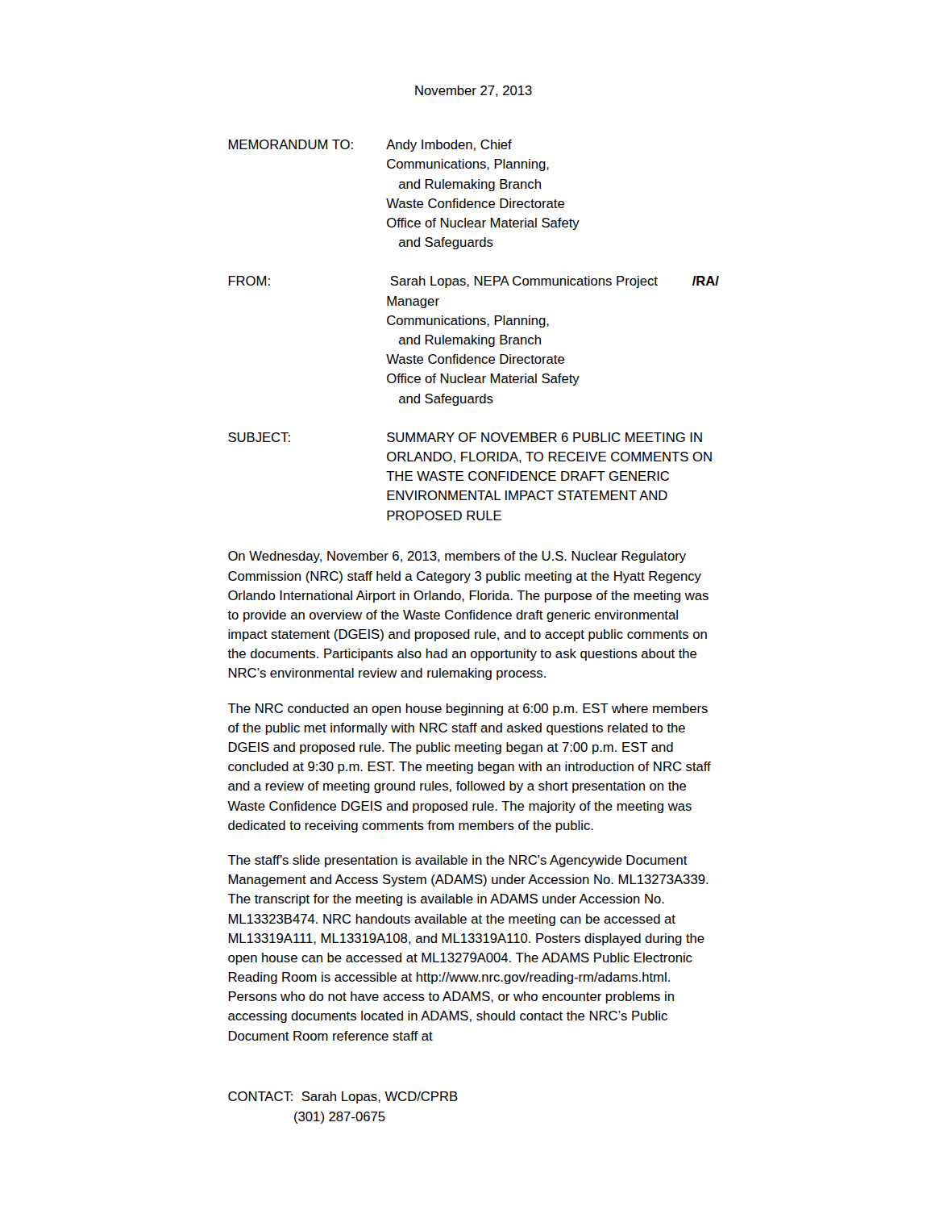November 27, 2013
| MEMORANDUM TO: | Andy Imboden, Chief Communications, Planning, and Rulemaking Branch Waste Confidence Directorate Office of Nuclear Material Safety and Safeguards |
| FROM: | /RA/ Sarah Lopas, NEPA Communications Project Manager Communications, Planning, and Rulemaking Branch Waste Confidence Directorate Office of Nuclear Material Safety and Safeguards |
| SUBJECT: | SUMMARY OF NOVEMBER 6 PUBLIC MEETING IN ORLANDO, FLORIDA, TO RECEIVE COMMENTS ON THE WASTE CONFIDENCE DRAFT GENERIC ENVIRONMENTAL IMPACT STATEMENT AND PROPOSED RULE |
On Wednesday, November 6, 2013, members of the U.S. Nuclear Regulatory Commission (NRC) staff held a Category 3 public meeting at the Hyatt Regency Orlando International Airport in Orlando, Florida. The purpose of the meeting was to provide an overview of the Waste Confidence draft generic environmental impact statement (DGEIS) and proposed rule, and to accept public comments on the documents. Participants also had an opportunity to ask questions about the NRC’s environmental review and rulemaking process.
The NRC conducted an open house beginning at 6:00 p.m. EST where members of the public met informally with NRC staff and asked questions related to the DGEIS and proposed rule. The public meeting began at 7:00 p.m. EST and concluded at 9:30 p.m. EST. The meeting began with an introduction of NRC staff and a review of meeting ground rules, followed by a short presentation on the Waste Confidence DGEIS and proposed rule. The majority of the meeting was dedicated to receiving comments from members of the public.
The staff's slide presentation is available in the NRC's Agencywide Document Management and Access System (ADAMS) under Accession No. ML13273A339. The transcript for the meeting is available in ADAMS under Accession No. ML13323B474. NRC handouts available at the meeting can be accessed at ML13319A111, ML13319A108, and ML13319A110. Posters displayed during the open house can be accessed at ML13279A004. The ADAMS Public Electronic Reading Room is accessible at http://www.nrc.gov/reading-rm/adams.html. Persons who do not have access to ADAMS, or who encounter problems in accessing documents located in ADAMS, should contact the NRC’s Public Document Room reference staff at
CONTACT: Sarah Lopas, WCD/CPRB
(301) 287-0675